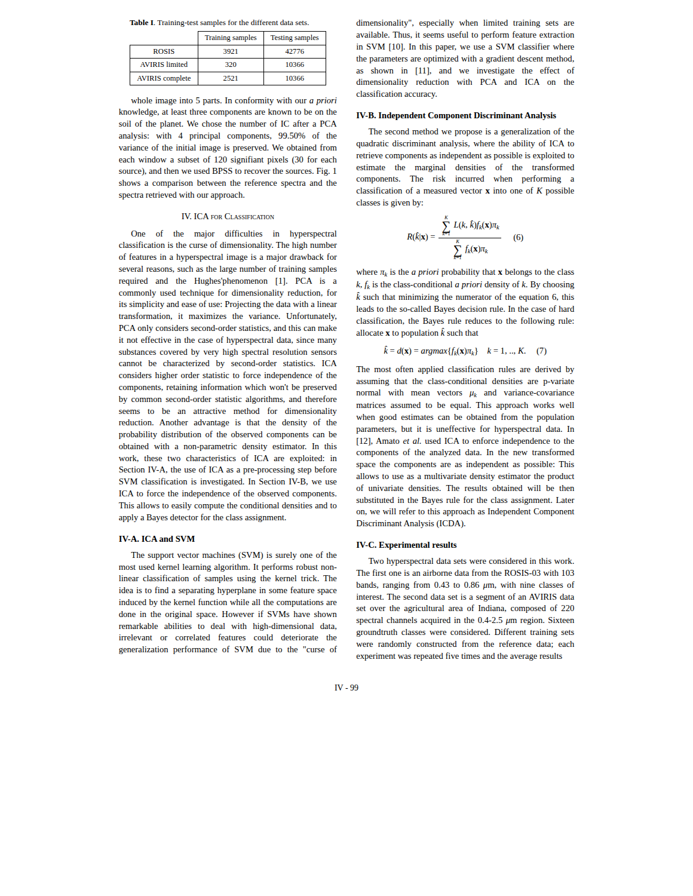Table I . Training-test samples for the different data sets.
| | Training samples | Testing samples |
| --- | --- | --- |
| ROSIS | 3921 | 42776 |
| AVIRIS limited | 320 | 10366 |
| AVIRIS complete | 2521 | 10366 |
whole image into 5 parts. In conformity with our a priori knowledge, at least three components are known to be on the soil of the planet. We chose the number of IC after a PCA analysis: with 4 principal components, 99.50% of the variance of the initial image is preserved. We obtained from each window a subset of 120 signifiant pixels (30 for each source), and then we used BPSS to recover the sources. Fig. 1 shows a comparison between the reference spectra and the spectra retrieved with our approach.
IV. ICA for Classification
One of the major difficulties in hyperspectral classification is the curse of dimensionality. The high number of features in a hyperspectral image is a major drawback for several reasons, such as the large number of training samples required and the Hughes'phenomenon [1]. PCA is a commonly used technique for dimensionality reduction, for its simplicity and ease of use: Projecting the data with a linear transformation, it maximizes the variance. Unfortunately, PCA only considers second-order statistics, and this can make it not effective in the case of hyperspectral data, since many substances covered by very high spectral resolution sensors cannot be characterized by second-order statistics. ICA considers higher order statistic to force independence of the components, retaining information which won't be preserved by common second-order statistic algorithms, and therefore seems to be an attractive method for dimensionality reduction. Another advantage is that the density of the probability distribution of the observed components can be obtained with a non-parametric density estimator. In this work, these two characteristics of ICA are exploited: in Section IV-A, the use of ICA as a pre-processing step before SVM classification is investigated. In Section IV-B, we use ICA to force the independence of the observed components. This allows to easily compute the conditional densities and to apply a Bayes detector for the class assignment.
IV-A. ICA and SVM
The support vector machines (SVM) is surely one of the most used kernel learning algorithm. It performs robust non-linear classification of samples using the kernel trick. The idea is to find a separating hyperplane in some feature space induced by the kernel function while all the computations are done in the original space. However if SVMs have shown remarkable abilities to deal with high-dimensional data, irrelevant or correlated features could deteriorate the generalization performance of SVM due to the "curse of dimensionality", especially when limited training sets are available. Thus, it seems useful to perform feature extraction in SVM [10]. In this paper, we use a SVM classifier where the parameters are optimized with a gradient descent method, as shown in [11], and we investigate the effect of dimensionality reduction with PCA and ICA on the classification accuracy.
IV-B. Independent Component Discriminant Analysis
The second method we propose is a generalization of the quadratic discriminant analysis, where the ability of ICA to retrieve components as independent as possible is exploited to estimate the marginal densities of the transformed components. The risk incurred when performing a classification of a measured vector x into one of K possible classes is given by:
R(k̂|x) = K∑k=1 L(k, k̂)fk(x)πk K∑k=1 fk(x)πk (6)
where πk is the a priori probability that x belongs to the class k, fk is the class-conditional a priori density of k. By choosing k̂ such that minimizing the numerator of the equation 6, this leads to the so-called Bayes decision rule. In the case of hard classification, the Bayes rule reduces to the following rule: allocate x to population k̂ such that
k̂ = d(x) = argmax{fk(x)πk} k = 1, .., K. (7)
The most often applied classification rules are derived by assuming that the class-conditional densities are p-variate normal with mean vectors μk and variance-covariance matrices assumed to be equal. This approach works well when good estimates can be obtained from the population parameters, but it is uneffective for hyperspectral data. In [12], Amato et al. used ICA to enforce independence to the components of the analyzed data. In the new transformed space the components are as independent as possible: This allows to use as a multivariate density estimator the product of univariate densities. The results obtained will be then substituted in the Bayes rule for the class assignment. Later on, we will refer to this approach as Independent Component Discriminant Analysis (ICDA).
IV-C. Experimental results
Two hyperspectral data sets were considered in this work. The first one is an airborne data from the ROSIS-03 with 103 bands, ranging from 0.43 to 0.86 μm, with nine classes of interest. The second data set is a segment of an AVIRIS data set over the agricultural area of Indiana, composed of 220 spectral channels acquired in the 0.4-2.5 μm region. Sixteen groundtruth classes were considered. Different training sets were randomly constructed from the reference data; each experiment was repeated five times and the average results
IV - 99